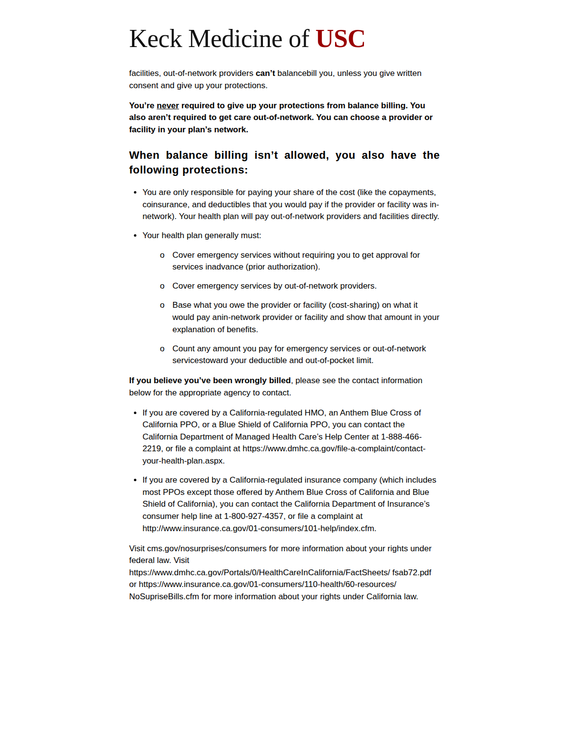Keck Medicine of USC
facilities, out-of-network providers can’t balancebill you, unless you give written consent and give up your protections.
You’re never required to give up your protections from balance billing. You also aren’t required to get care out-of-network. You can choose a provider or facility in your plan’s network.
When balance billing isn’t allowed, you also have the following protections:
You are only responsible for paying your share of the cost (like the copayments, coinsurance, and deductibles that you would pay if the provider or facility was in-network). Your health plan will pay out-of-network providers and facilities directly.
Your health plan generally must:
Cover emergency services without requiring you to get approval for services inadvance (prior authorization).
Cover emergency services by out-of-network providers.
Base what you owe the provider or facility (cost-sharing) on what it would pay anin-network provider or facility and show that amount in your explanation of benefits.
Count any amount you pay for emergency services or out-of-network servicestoward your deductible and out-of-pocket limit.
If you believe you’ve been wrongly billed, please see the contact information below for the appropriate agency to contact.
If you are covered by a California-regulated HMO, an Anthem Blue Cross of California PPO, or a Blue Shield of California PPO, you can contact the California Department of Managed Health Care’s Help Center at 1-888-466-2219, or file a complaint at https://www.dmhc.ca.gov/file-a-complaint/contact-your-health-plan.aspx.
If you are covered by a California-regulated insurance company (which includes most PPOs except those offered by Anthem Blue Cross of California and Blue Shield of California), you can contact the California Department of Insurance’s consumer help line at 1-800-927-4357, or file a complaint at http://www.insurance.ca.gov/01-consumers/101-help/index.cfm.
Visit cms.gov/nosurprises/consumers for more information about your rights under federal law. Visit https://www.dmhc.ca.gov/Portals/0/HealthCareInCalifornia/FactSheets/ fsab72.pdf or https://www.insurance.ca.gov/01-consumers/110-health/60-resources/ NoSupriseBills.cfm for more information about your rights under California law.